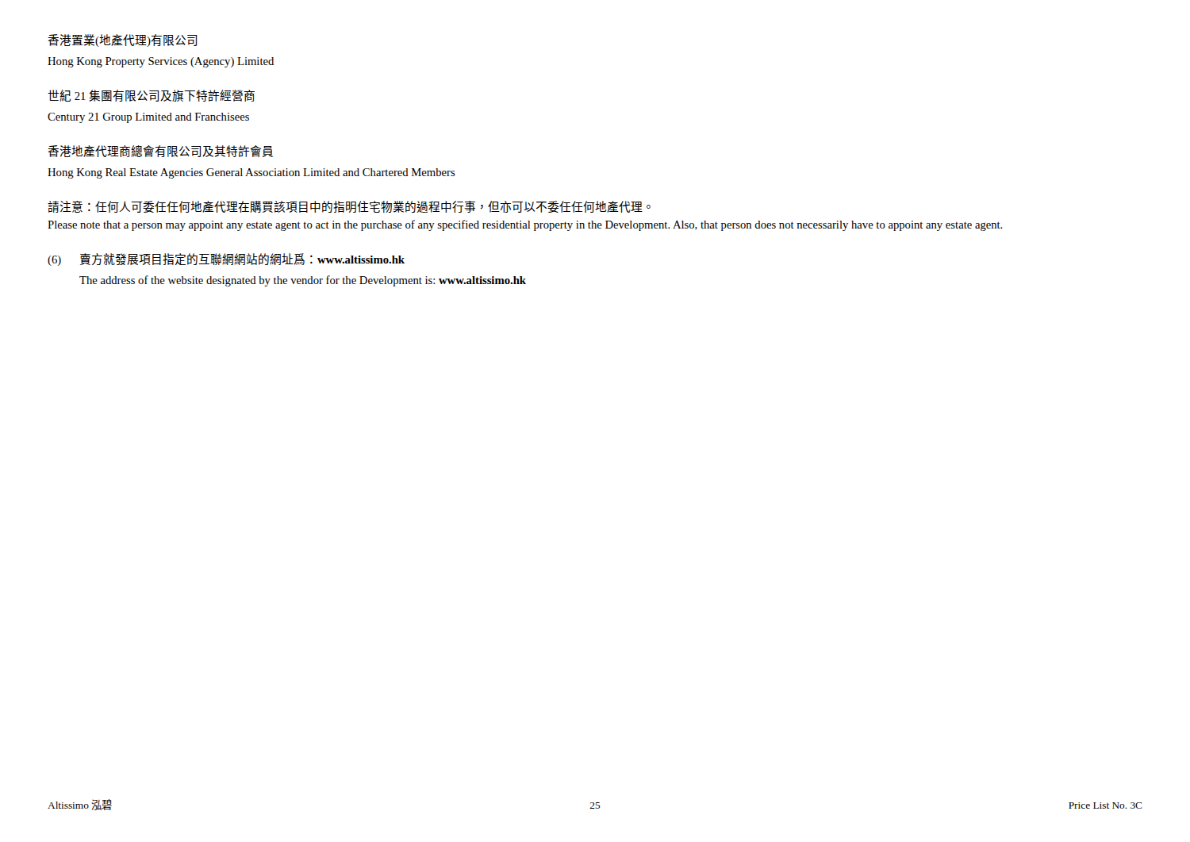香港置業(地產代理)有限公司
Hong Kong Property Services (Agency) Limited
世紀 21 集團有限公司及旗下特許經營商
Century 21 Group Limited and Franchisees
香港地產代理商總會有限公司及其特許會員
Hong Kong Real Estate Agencies General Association Limited and Chartered Members
請注意：任何人可委任任何地產代理在購買該項目中的指明住宅物業的過程中行事，但亦可以不委任任何地產代理。
Please note that a person may appoint any estate agent to act in the purchase of any specified residential property in the Development. Also, that person does not necessarily have to appoint any estate agent.
(6)
賣方就發展項目指定的互聯網網站的網址爲：www.altissimo.hk
The address of the website designated by the vendor for the Development is: www.altissimo.hk
Altissimo 泓碧
25
Price List No. 3C